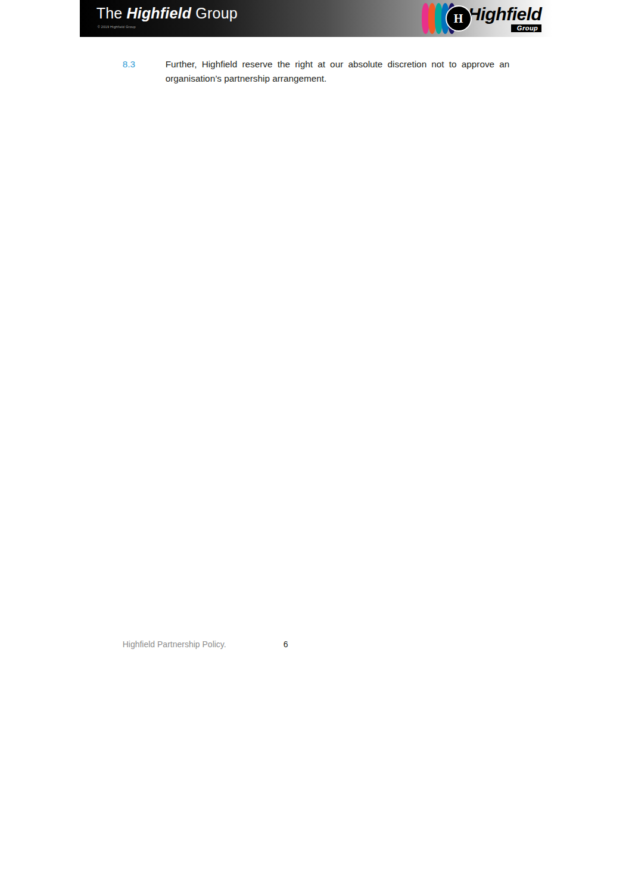The Highfield Group
© 2019 Highfield Group
H
Highfield
Group
8.3
Further, Highfield reserve the right at our absolute discretion not to approve an organisation’s partnership arrangement.
Highfield Partnership Policy.
6